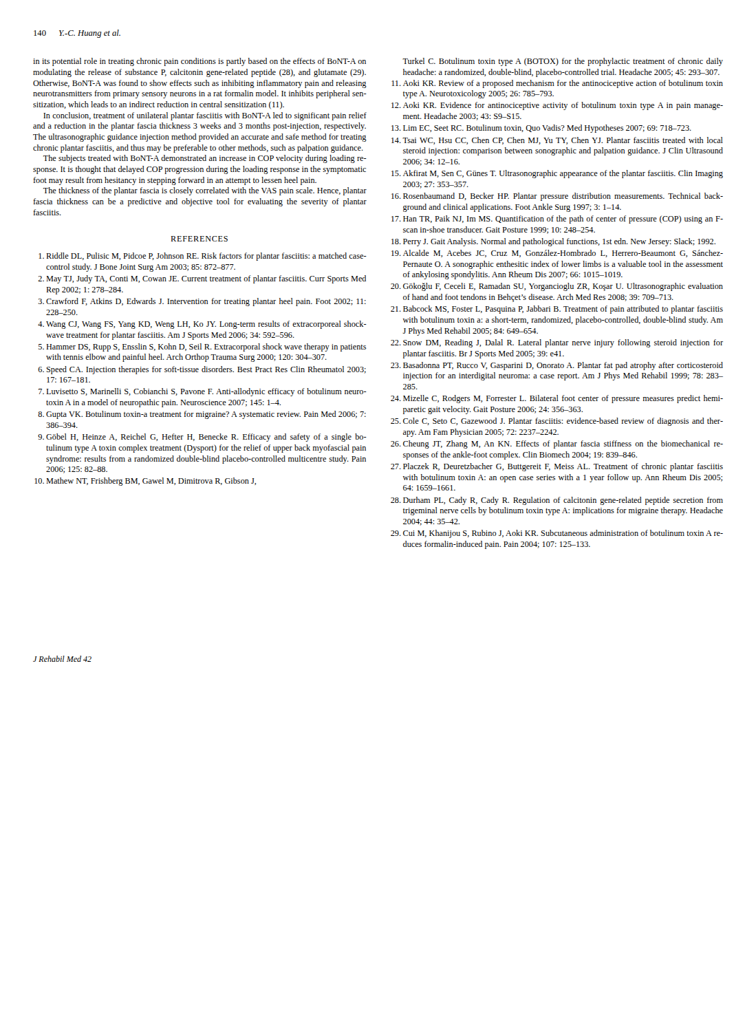140 Y.-C. Huang et al.
in its potential role in treating chronic pain conditions is partly based on the effects of BoNT-A on modulating the release of substance P, calcitonin gene-related peptide (28), and glutamate (29). Otherwise, BoNT-A was found to show effects such as inhibiting inflammatory pain and releasing neurotransmitters from primary sensory neurons in a rat formalin model. It inhibits peripheral sensitization, which leads to an indirect reduction in central sensitization (11).
In conclusion, treatment of unilateral plantar fasciitis with BoNT-A led to significant pain relief and a reduction in the plantar fascia thickness 3 weeks and 3 months post-injection, respectively. The ultrasonographic guidance injection method provided an accurate and safe method for treating chronic plantar fasciitis, and thus may be preferable to other methods, such as palpation guidance.
The subjects treated with BoNT-A demonstrated an increase in COP velocity during loading response. It is thought that delayed COP progression during the loading response in the symptomatic foot may result from hesitancy in stepping forward in an attempt to lessen heel pain.
The thickness of the plantar fascia is closely correlated with the VAS pain scale. Hence, plantar fascia thickness can be a predictive and objective tool for evaluating the severity of plantar fasciitis.
References
Riddle DL, Pulisic M, Pidcoe P, Johnson RE. Risk factors for plantar fasciitis: a matched case-control study. J Bone Joint Surg Am 2003; 85: 872–877.
May TJ, Judy TA, Conti M, Cowan JE. Current treatment of plantar fasciitis. Curr Sports Med Rep 2002; 1: 278–284.
Crawford F, Atkins D, Edwards J. Intervention for treating plantar heel pain. Foot 2002; 11: 228–250.
Wang CJ, Wang FS, Yang KD, Weng LH, Ko JY. Long-term results of extracorporeal shockwave treatment for plantar fasciitis. Am J Sports Med 2006; 34: 592–596.
Hammer DS, Rupp S, Ensslin S, Kohn D, Seil R. Extracorporal shock wave therapy in patients with tennis elbow and painful heel. Arch Orthop Trauma Surg 2000; 120: 304–307.
Speed CA. Injection therapies for soft-tissue disorders. Best Pract Res Clin Rheumatol 2003; 17: 167–181.
Luvisetto S, Marinelli S, Cobianchi S, Pavone F. Anti-allodynic efficacy of botulinum neurotoxin A in a model of neuropathic pain. Neuroscience 2007; 145: 1–4.
Gupta VK. Botulinum toxin-a treatment for migraine? A systematic review. Pain Med 2006; 7: 386–394.
Göbel H, Heinze A, Reichel G, Hefter H, Benecke R. Efficacy and safety of a single botulinum type A toxin complex treatment (Dysport) for the relief of upper back myofascial pain syndrome: results from a randomized double-blind placebo-controlled multicentre study. Pain 2006; 125: 82–88.
Mathew NT, Frishberg BM, Gawel M, Dimitrova R, Gibson J,
Turkel C. Botulinum toxin type A (BOTOX) for the prophylactic treatment of chronic daily headache: a randomized, double-blind, placebo-controlled trial. Headache 2005; 45: 293–307.
Aoki KR. Review of a proposed mechanism for the antinociceptive action of botulinum toxin type A. Neurotoxicology 2005; 26: 785–793.
Aoki KR. Evidence for antinociceptive activity of botulinum toxin type A in pain management. Headache 2003; 43: S9–S15.
Lim EC, Seet RC. Botulinum toxin, Quo Vadis? Med Hypotheses 2007; 69: 718–723.
Tsai WC, Hsu CC, Chen CP, Chen MJ, Yu TY, Chen YJ. Plantar fasciitis treated with local steroid injection: comparison between sonographic and palpation guidance. J Clin Ultrasound 2006; 34: 12–16.
Akfirat M, Sen C, Günes T. Ultrasonographic appearance of the plantar fasciitis. Clin Imaging 2003; 27: 353–357.
Rosenbaumand D, Becker HP. Plantar pressure distribution measurements. Technical background and clinical applications. Foot Ankle Surg 1997; 3: 1–14.
Han TR, Paik NJ, Im MS. Quantification of the path of center of pressure (COP) using an F-scan in-shoe transducer. Gait Posture 1999; 10: 248–254.
Perry J. Gait Analysis. Normal and pathological functions, 1st edn. New Jersey: Slack; 1992.
Alcalde M, Acebes JC, Cruz M, González-Hombrado L, Herrero-Beaumont G, Sánchez-Pernaute O. A sonographic enthesitic index of lower limbs is a valuable tool in the assessment of ankylosing spondylitis. Ann Rheum Dis 2007; 66: 1015–1019.
Gökoğlu F, Ceceli E, Ramadan SU, Yorgancioglu ZR, Koşar U. Ultrasonographic evaluation of hand and foot tendons in Behçet’s disease. Arch Med Res 2008; 39: 709–713.
Babcock MS, Foster L, Pasquina P, Jabbari B. Treatment of pain attributed to plantar fasciitis with botulinum toxin a: a short-term, randomized, placebo-controlled, double-blind study. Am J Phys Med Rehabil 2005; 84: 649–654.
Snow DM, Reading J, Dalal R. Lateral plantar nerve injury following steroid injection for plantar fasciitis. Br J Sports Med 2005; 39: e41.
Basadonna PT, Rucco V, Gasparini D, Onorato A. Plantar fat pad atrophy after corticosteroid injection for an interdigital neuroma: a case report. Am J Phys Med Rehabil 1999; 78: 283–285.
Mizelle C, Rodgers M, Forrester L. Bilateral foot center of pressure measures predict hemiparetic gait velocity. Gait Posture 2006; 24: 356–363.
Cole C, Seto C, Gazewood J. Plantar fasciitis: evidence-based review of diagnosis and therapy. Am Fam Physician 2005; 72: 2237–2242.
Cheung JT, Zhang M, An KN. Effects of plantar fascia stiffness on the biomechanical responses of the ankle-foot complex. Clin Biomech 2004; 19: 839–846.
Placzek R, Deuretzbacher G, Buttgereit F, Meiss AL. Treatment of chronic plantar fasciitis with botulinum toxin A: an open case series with a 1 year follow up. Ann Rheum Dis 2005; 64: 1659–1661.
Durham PL, Cady R, Cady R. Regulation of calcitonin gene-related peptide secretion from trigeminal nerve cells by botulinum toxin type A: implications for migraine therapy. Headache 2004; 44: 35–42.
Cui M, Khanijou S, Rubino J, Aoki KR. Subcutaneous administration of botulinum toxin A reduces formalin-induced pain. Pain 2004; 107: 125–133.
J Rehabil Med 42